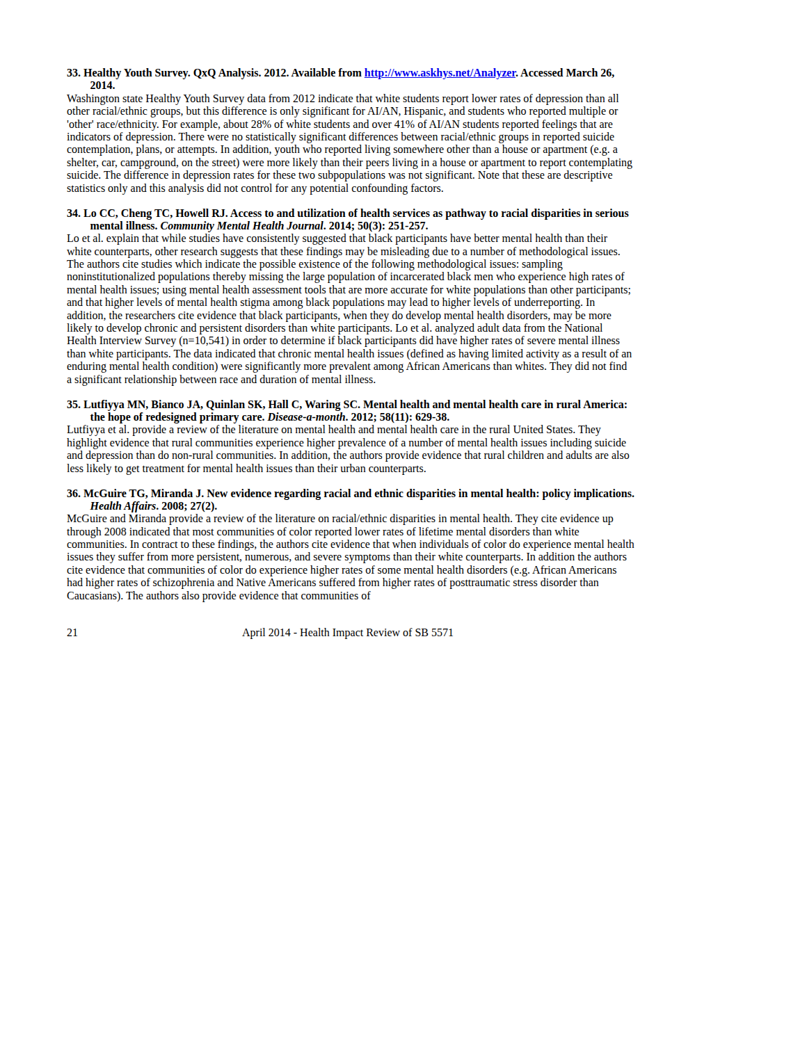33. Healthy Youth Survey. QxQ Analysis. 2012. Available from http://www.askhys.net/Analyzer. Accessed March 26, 2014.
Washington state Healthy Youth Survey data from 2012 indicate that white students report lower rates of depression than all other racial/ethnic groups, but this difference is only significant for AI/AN, Hispanic, and students who reported multiple or 'other' race/ethnicity. For example, about 28% of white students and over 41% of AI/AN students reported feelings that are indicators of depression. There were no statistically significant differences between racial/ethnic groups in reported suicide contemplation, plans, or attempts. In addition, youth who reported living somewhere other than a house or apartment (e.g. a shelter, car, campground, on the street) were more likely than their peers living in a house or apartment to report contemplating suicide. The difference in depression rates for these two subpopulations was not significant. Note that these are descriptive statistics only and this analysis did not control for any potential confounding factors.
34. Lo CC, Cheng TC, Howell RJ. Access to and utilization of health services as pathway to racial disparities in serious mental illness. Community Mental Health Journal. 2014; 50(3): 251-257.
Lo et al. explain that while studies have consistently suggested that black participants have better mental health than their white counterparts, other research suggests that these findings may be misleading due to a number of methodological issues. The authors cite studies which indicate the possible existence of the following methodological issues: sampling noninstitutionalized populations thereby missing the large population of incarcerated black men who experience high rates of mental health issues; using mental health assessment tools that are more accurate for white populations than other participants; and that higher levels of mental health stigma among black populations may lead to higher levels of underreporting. In addition, the researchers cite evidence that black participants, when they do develop mental health disorders, may be more likely to develop chronic and persistent disorders than white participants. Lo et al. analyzed adult data from the National Health Interview Survey (n=10,541) in order to determine if black participants did have higher rates of severe mental illness than white participants. The data indicated that chronic mental health issues (defined as having limited activity as a result of an enduring mental health condition) were significantly more prevalent among African Americans than whites. They did not find a significant relationship between race and duration of mental illness.
35. Lutfiyya MN, Bianco JA, Quinlan SK, Hall C, Waring SC. Mental health and mental health care in rural America: the hope of redesigned primary care. Disease-a-month. 2012; 58(11): 629-38.
Lutfiyya et al. provide a review of the literature on mental health and mental health care in the rural United States. They highlight evidence that rural communities experience higher prevalence of a number of mental health issues including suicide and depression than do non-rural communities. In addition, the authors provide evidence that rural children and adults are also less likely to get treatment for mental health issues than their urban counterparts.
36. McGuire TG, Miranda J. New evidence regarding racial and ethnic disparities in mental health: policy implications. Health Affairs. 2008; 27(2).
McGuire and Miranda provide a review of the literature on racial/ethnic disparities in mental health. They cite evidence up through 2008 indicated that most communities of color reported lower rates of lifetime mental disorders than white communities. In contract to these findings, the authors cite evidence that when individuals of color do experience mental health issues they suffer from more persistent, numerous, and severe symptoms than their white counterparts. In addition the authors cite evidence that communities of color do experience higher rates of some mental health disorders (e.g. African Americans had higher rates of schizophrenia and Native Americans suffered from higher rates of posttraumatic stress disorder than Caucasians). The authors also provide evidence that communities of
21 April 2014 - Health Impact Review of SB 5571